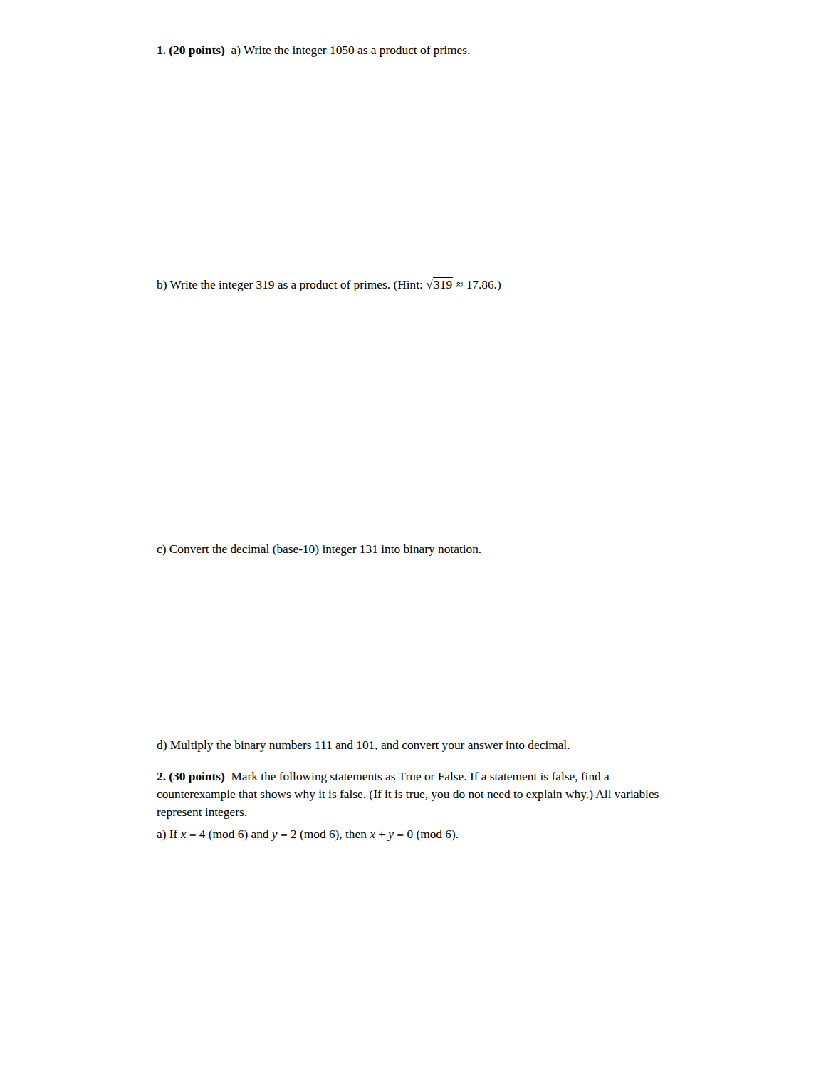1. (20 points) a) Write the integer 1050 as a product of primes.
b) Write the integer 319 as a product of primes. (Hint: √319 ≈ 17.86.)
c) Convert the decimal (base-10) integer 131 into binary notation.
d) Multiply the binary numbers 111 and 101, and convert your answer into decimal.
2. (30 points) Mark the following statements as True or False. If a statement is false, find a counterexample that shows why it is false. (If it is true, you do not need to explain why.) All variables represent integers.
a) If x ≡ 4 (mod 6) and y ≡ 2 (mod 6), then x + y ≡ 0 (mod 6).